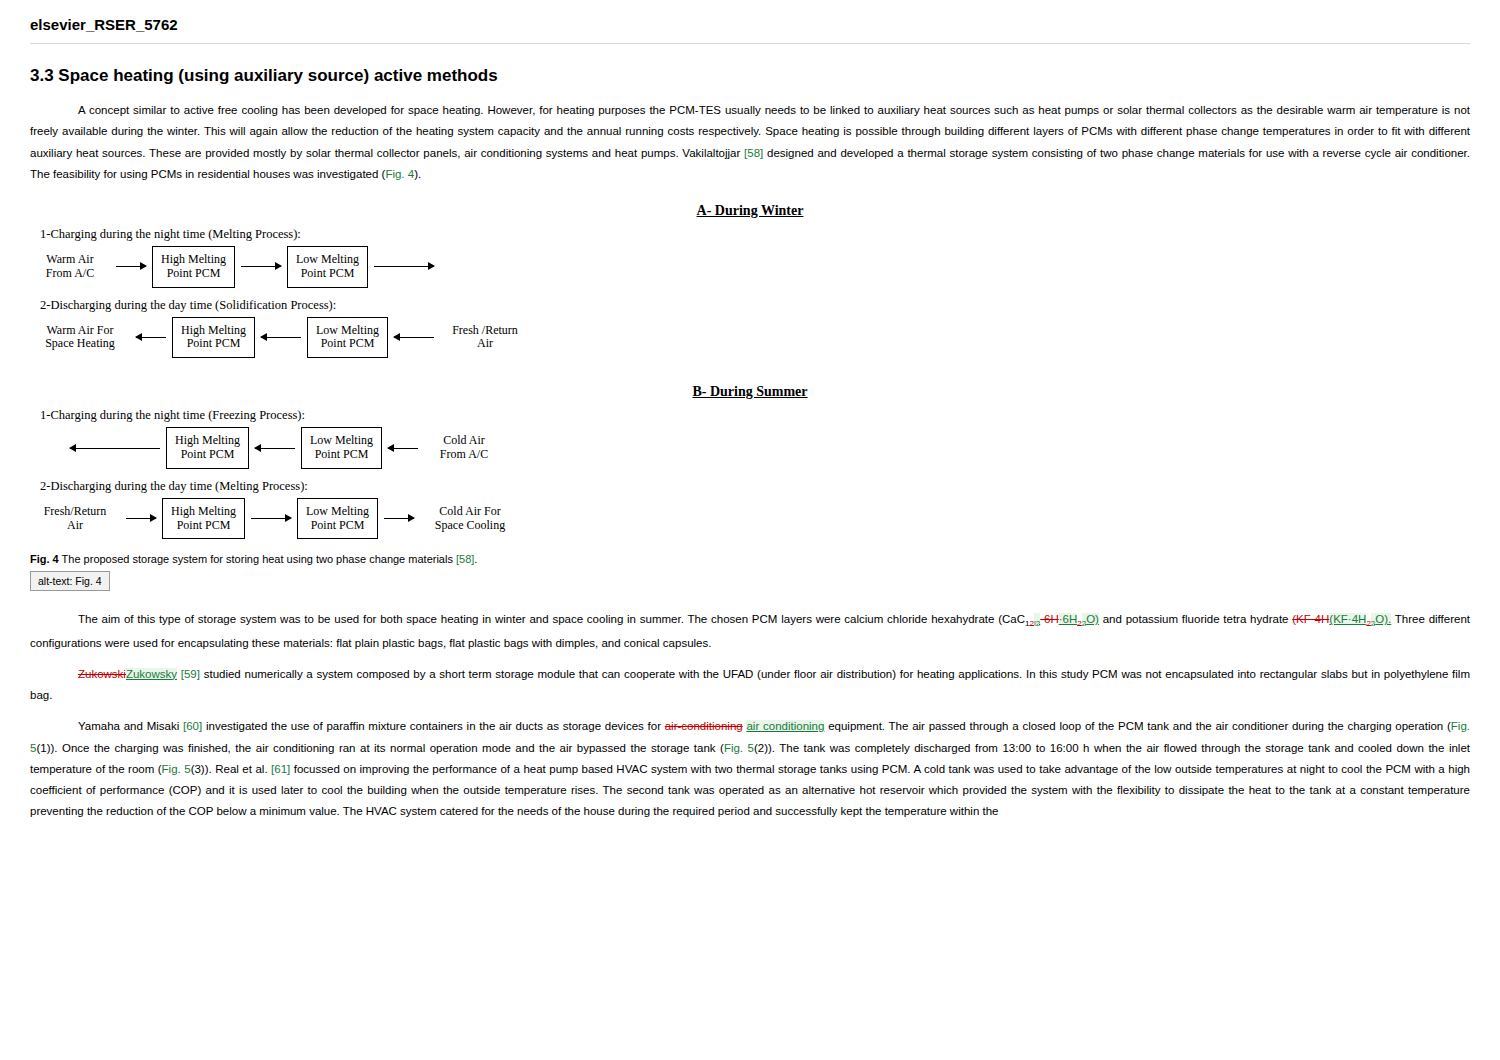elsevier_RSER_5762
3.3 Space heating (using auxiliary source) active methods
A concept similar to active free cooling has been developed for space heating. However, for heating purposes the PCM-TES usually needs to be linked to auxiliary heat sources such as heat pumps or solar thermal collectors as the desirable warm air temperature is not freely available during the winter. This will again allow the reduction of the heating system capacity and the annual running costs respectively. Space heating is possible through building different layers of PCMs with different phase change temperatures in order to fit with different auxiliary heat sources. These are provided mostly by solar thermal collector panels, air conditioning systems and heat pumps. Vakilaltojjar [58] designed and developed a thermal storage system consisting of two phase change materials for use with a reverse cycle air conditioner. The feasibility for using PCMs in residential houses was investigated (Fig. 4).
A- During Winter
1-Charging during the night time (Melting Process):
Warm Air
From A/C
High Melting
Point PCM
Low Melting
Point PCM
2-Discharging during the day time (Solidification Process):
Warm Air For
Space Heating
High Melting
Point PCM
Low Melting
Point PCM
Fresh /Return
Air
B- During Summer
1-Charging during the night time (Freezing Process):
High Melting
Point PCM
Low Melting
Point PCM
Cold Air
From A/C
2-Discharging during the day time (Melting Process):
Fresh/Return
Air
High Melting
Point PCM
Low Melting
Point PCM
Cold Air For
Space Cooling
Fig. 4 The proposed storage system for storing heat using two phase change materials [58].
alt-text: Fig. 4
The aim of this type of storage system was to be used for both space heating in winter and space cooling in summer. The chosen PCM layers were calcium chloride hexahydrate (CaC12 l2·6H·6H 22O) and potassium fluoride tetra hydrate (KF·4H(KF·4H 22O). Three different configurations were used for encapsulating these materials: flat plain plastic bags, flat plastic bags with dimples, and conical capsules.
Zukowski Zukowsky [59] studied numerically a system composed by a short term storage module that can cooperate with the UFAD (under floor air distribution) for heating applications. In this study PCM was not encapsulated into rectangular slabs but in polyethylene film bag.
Yamaha and Misaki [60] investigated the use of paraffin mixture containers in the air ducts as storage devices for air-conditioning air conditioning equipment. The air passed through a closed loop of the PCM tank and the air conditioner during the charging operation (Fig. 5(1)). Once the charging was finished, the air conditioning ran at its normal operation mode and the air bypassed the storage tank (Fig. 5(2)). The tank was completely discharged from 13:00 to 16:00 h when the air flowed through the storage tank and cooled down the inlet temperature of the room (Fig. 5(3)). Real et al. [61] focussed on improving the performance of a heat pump based HVAC system with two thermal storage tanks using PCM. A cold tank was used to take advantage of the low outside temperatures at night to cool the PCM with a high coefficient of performance (COP) and it is used later to cool the building when the outside temperature rises. The second tank was operated as an alternative hot reservoir which provided the system with the flexibility to dissipate the heat to the tank at a constant temperature preventing the reduction of the COP below a minimum value. The HVAC system catered for the needs of the house during the required period and successfully kept the temperature within the